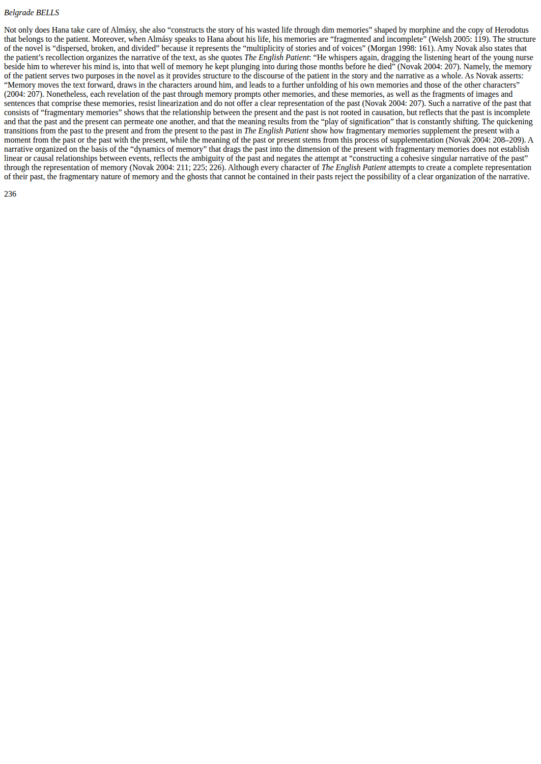Belgrade BELLS
Not only does Hana take care of Almásy, she also “constructs the story of his wasted life through dim memories” shaped by morphine and the copy of Herodotus that belongs to the patient. Moreover, when Almásy speaks to Hana about his life, his memories are “fragmented and incomplete” (Welsh 2005: 119). The structure of the novel is “dispersed, broken, and divided” because it represents the “multiplicity of stories and of voices” (Morgan 1998: 161). Amy Novak also states that the patient’s recollection organizes the narrative of the text, as she quotes The English Patient: “He whispers again, dragging the listening heart of the young nurse beside him to wherever his mind is, into that well of memory he kept plunging into during those months before he died” (Novak 2004: 207). Namely, the memory of the patient serves two purposes in the novel as it provides structure to the discourse of the patient in the story and the narrative as a whole. As Novak asserts: “Memory moves the text forward, draws in the characters around him, and leads to a further unfolding of his own memories and those of the other characters” (2004: 207). Nonetheless, each revelation of the past through memory prompts other memories, and these memories, as well as the fragments of images and sentences that comprise these memories, resist linearization and do not offer a clear representation of the past (Novak 2004: 207). Such a narrative of the past that consists of “fragmentary memories” shows that the relationship between the present and the past is not rooted in causation, but reflects that the past is incomplete and that the past and the present can permeate one another, and that the meaning results from the “play of signification” that is constantly shifting. The quickening transitions from the past to the present and from the present to the past in The English Patient show how fragmentary memories supplement the present with a moment from the past or the past with the present, while the meaning of the past or present stems from this process of supplementation (Novak 2004: 208–209). A narrative organized on the basis of the “dynamics of memory” that drags the past into the dimension of the present with fragmentary memories does not establish linear or causal relationships between events, reflects the ambiguity of the past and negates the attempt at “constructing a cohesive singular narrative of the past” through the representation of memory (Novak 2004: 211; 225; 226). Although every character of The English Patient attempts to create a complete representation of their past, the fragmentary nature of memory and the ghosts that cannot be contained in their pasts reject the possibility of a clear organization of the narrative.
236